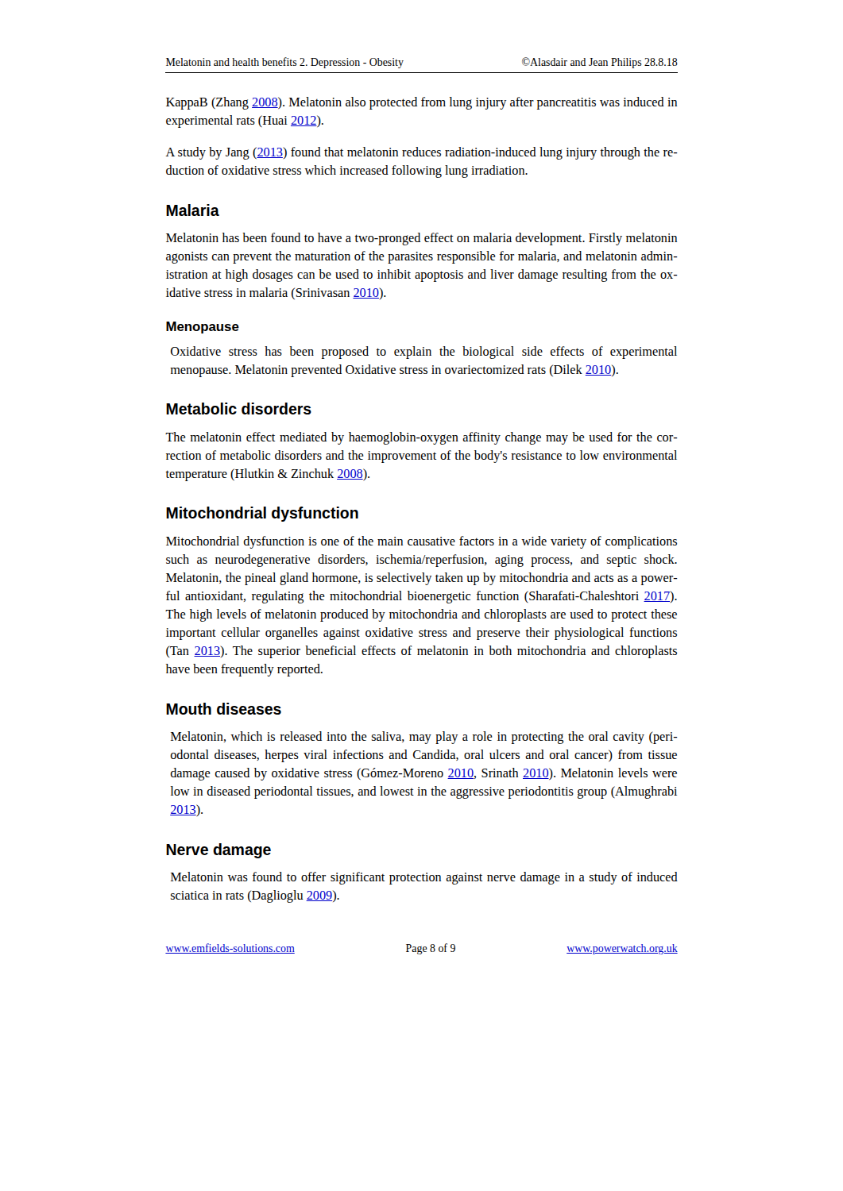Melatonin and health benefits 2. Depression - Obesity ©Alasdair and Jean Philips 28.8.18
KappaB (Zhang 2008). Melatonin also protected from lung injury after pancreatitis was induced in experimental rats (Huai 2012).
A study by Jang (2013) found that melatonin reduces radiation-induced lung injury through the reduction of oxidative stress which increased following lung irradiation.
Malaria
Melatonin has been found to have a two-pronged effect on malaria development. Firstly melatonin agonists can prevent the maturation of the parasites responsible for malaria, and melatonin administration at high dosages can be used to inhibit apoptosis and liver damage resulting from the oxidative stress in malaria (Srinivasan 2010).
Menopause
Oxidative stress has been proposed to explain the biological side effects of experimental menopause. Melatonin prevented Oxidative stress in ovariectomized rats (Dilek 2010).
Metabolic disorders
The melatonin effect mediated by haemoglobin-oxygen affinity change may be used for the correction of metabolic disorders and the improvement of the body's resistance to low environmental temperature (Hlutkin & Zinchuk 2008).
Mitochondrial dysfunction
Mitochondrial dysfunction is one of the main causative factors in a wide variety of complications such as neurodegenerative disorders, ischemia/reperfusion, aging process, and septic shock. Melatonin, the pineal gland hormone, is selectively taken up by mitochondria and acts as a powerful antioxidant, regulating the mitochondrial bioenergetic function (Sharafati-Chaleshtori 2017). The high levels of melatonin produced by mitochondria and chloroplasts are used to protect these important cellular organelles against oxidative stress and preserve their physiological functions (Tan 2013). The superior beneficial effects of melatonin in both mitochondria and chloroplasts have been frequently reported.
Mouth diseases
Melatonin, which is released into the saliva, may play a role in protecting the oral cavity (periodontal diseases, herpes viral infections and Candida, oral ulcers and oral cancer) from tissue damage caused by oxidative stress (Gómez-Moreno 2010, Srinath 2010). Melatonin levels were low in diseased periodontal tissues, and lowest in the aggressive periodontitis group (Almughrabi 2013).
Nerve damage
Melatonin was found to offer significant protection against nerve damage in a study of induced sciatica in rats (Daglioglu 2009).
www.emfields-solutions.com Page 8 of 9 www.powerwatch.org.uk